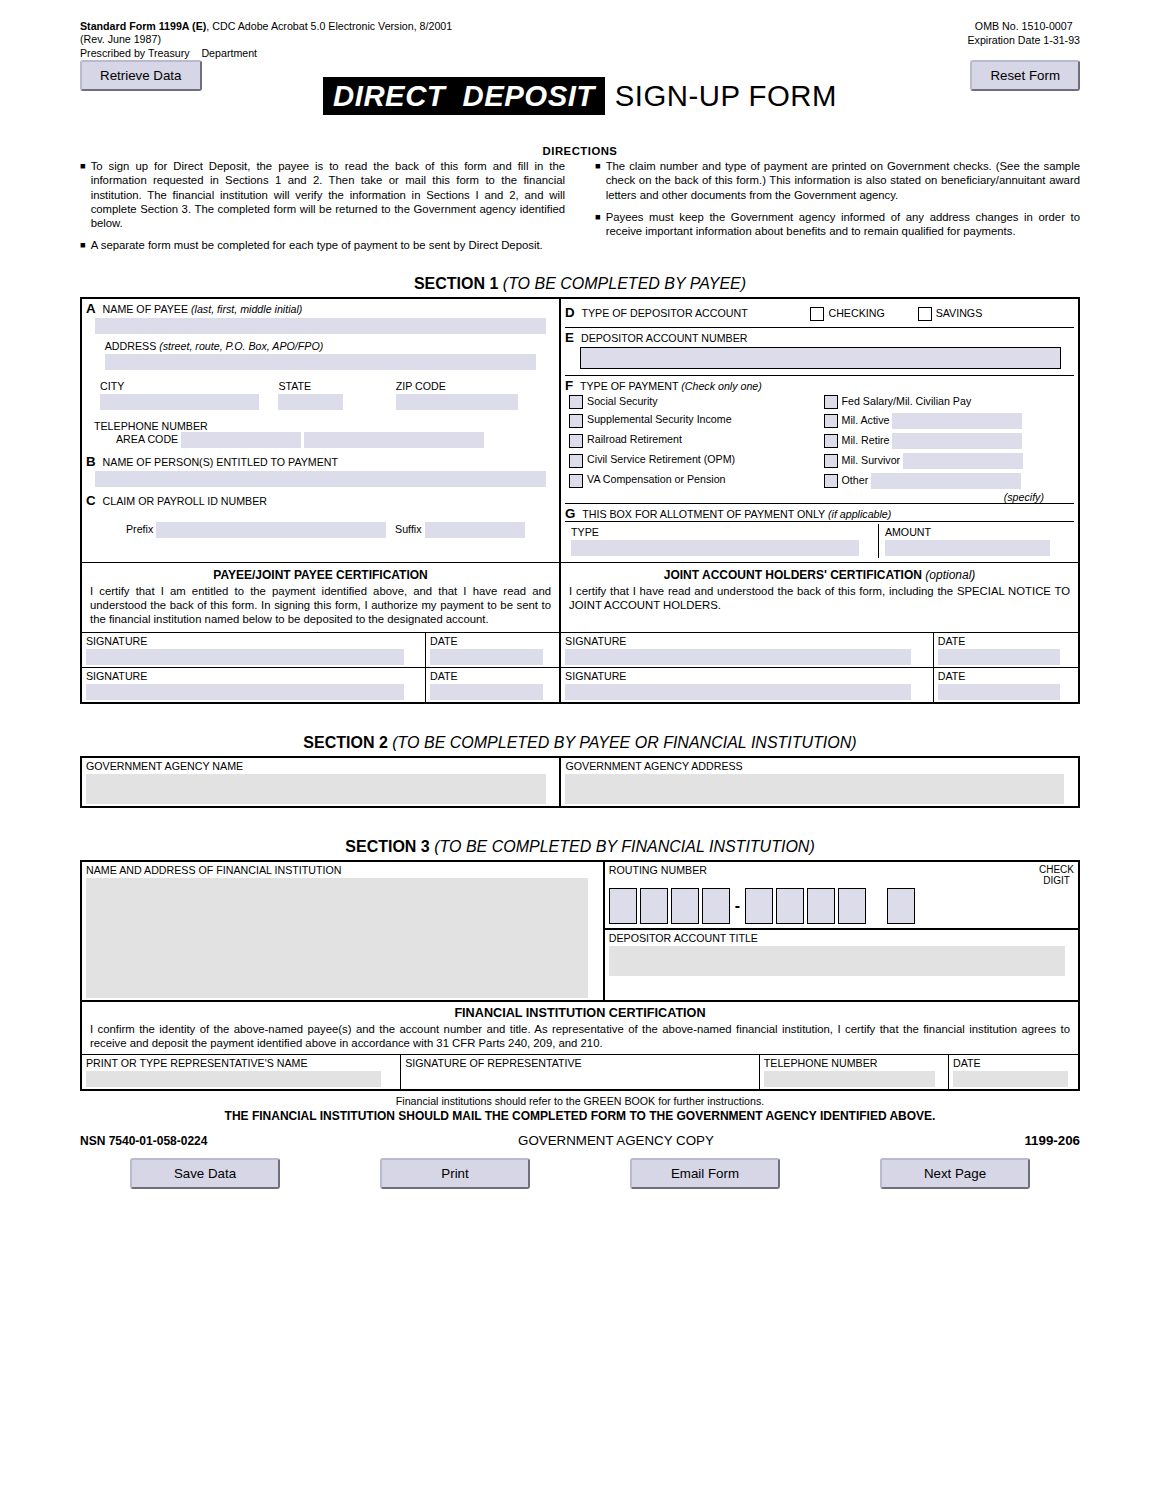Standard Form 1199A (E), CDC Adobe Acrobat 5.0 Electronic Version, 8/2001
(Rev. June 1987)
Prescribed by Treasury Department
Treasury Dept. Cir. 1076
OMB No. 1510-0007
Expiration Date 1-31-93
DIRECT DEPOSIT SIGN-UP FORM
Retrieve Data Reset Form
DIRECTIONS
■ To sign up for Direct Deposit, the payee is to read the back of this form and fill in the information requested in Sections 1 and 2. Then take or mail this form to the financial institution. The financial institution will verify the information in Sections I and 2, and will complete Section 3. The completed form will be returned to the Government agency identified below.
■ A separate form must be completed for each type of payment to be sent by Direct Deposit.
■ The claim number and type of payment are printed on Government checks. (See the sample check on the back of this form.) This information is also stated on beneficiary/annuitant award letters and other documents from the Government agency.
■ Payees must keep the Government agency informed of any address changes in order to receive important information about benefits and to remain qualified for payments.
SECTION 1 (TO BE COMPLETED BY PAYEE)
| A NAME OF PAYEE (last, first, middle initial) ADDRESS (street, route, P.O. Box, APO/FPO) / CITY / STATE / ZIP CODE / TELEPHONE NUMBER AREA CODE B NAME OF PERSON(S) ENTITLED TO PAYMENT C CLAIM OR PAYROLL ID NUMBER Prefix Suffix | D TYPE OF DEPOSITOR ACCOUNT CHECKING SAVINGS E DEPOSITOR ACCOUNT NUMBER F TYPE OF PAYMENT (Check only one) / Social Security / Fed Salary/Mil. Civilian Pay / / Supplemental Security Income / Mil. Active / / Railroad Retirement / Mil. Retire / / Civil Service Retirement (OPM) / Mil. Survivor / / VA Compensation or Pension / Other / (specify) G THIS BOX FOR ALLOTMENT OF PAYMENT ONLY (if applicable) / TYPE / AMOUNT / |
| PAYEE/JOINT PAYEE CERTIFICATION I certify that I am entitled to the payment identified above, and that I have read and understood the back of this form. In signing this form, I authorize my payment to be sent to the financial institution named below to be deposited to the designated account. | JOINT ACCOUNT HOLDERS' CERTIFICATION (optional) I certify that I have read and understood the back of this form, including the SPECIAL NOTICE TO JOINT ACCOUNT HOLDERS. |
| / SIGNATURE / DATE / / SIGNATURE / DATE / | / SIGNATURE / DATE / / SIGNATURE / DATE / |
SECTION 2 (TO BE COMPLETED BY PAYEE OR FINANCIAL INSTITUTION)
GOVERNMENT AGENCY NAME
GOVERNMENT AGENCY ADDRESS
SECTION 3 (TO BE COMPLETED BY FINANCIAL INSTITUTION)
NAME AND ADDRESS OF FINANCIAL INSTITUTION
ROUTING NUMBER CHECK
DIGIT
-
DEPOSITOR ACCOUNT TITLE
FINANCIAL INSTITUTION CERTIFICATION
I confirm the identity of the above-named payee(s) and the account number and title. As representative of the above-named financial institution, I certify that the financial institution agrees to receive and deposit the payment identified above in accordance with 31 CFR Parts 240, 209, and 210.
| PRINT OR TYPE REPRESENTATIVE'S NAME | SIGNATURE OF REPRESENTATIVE | TELEPHONE NUMBER | DATE |
Financial institutions should refer to the GREEN BOOK for further instructions.
THE FINANCIAL INSTITUTION SHOULD MAIL THE COMPLETED FORM TO THE GOVERNMENT AGENCY IDENTIFIED ABOVE.
NSN 7540-01-058-0224 GOVERNMENT AGENCY COPY 1199-206
Save Data Print Email Form Next Page